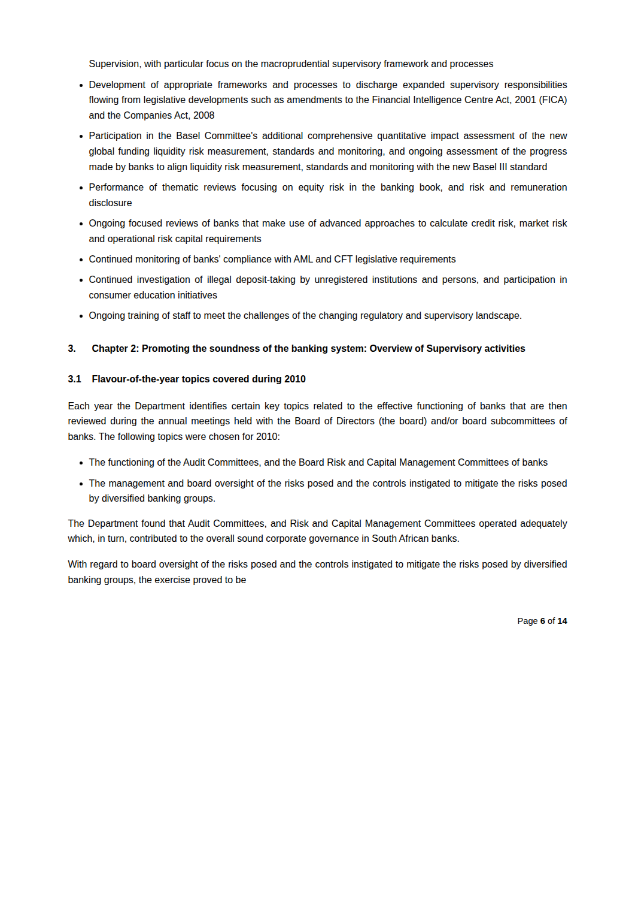Supervision, with particular focus on the macroprudential supervisory framework and processes
Development of appropriate frameworks and processes to discharge expanded supervisory responsibilities flowing from legislative developments such as amendments to the Financial Intelligence Centre Act, 2001 (FICA) and the Companies Act, 2008
Participation in the Basel Committee's additional comprehensive quantitative impact assessment of the new global funding liquidity risk measurement, standards and monitoring, and ongoing assessment of the progress made by banks to align liquidity risk measurement, standards and monitoring with the new Basel III standard
Performance of thematic reviews focusing on equity risk in the banking book, and risk and remuneration disclosure
Ongoing focused reviews of banks that make use of advanced approaches to calculate credit risk, market risk and operational risk capital requirements
Continued monitoring of banks' compliance with AML and CFT legislative requirements
Continued investigation of illegal deposit-taking by unregistered institutions and persons, and participation in consumer education initiatives
Ongoing training of staff to meet the challenges of the changing regulatory and supervisory landscape.
3. Chapter 2: Promoting the soundness of the banking system: Overview of Supervisory activities
3.1 Flavour-of-the-year topics covered during 2010
Each year the Department identifies certain key topics related to the effective functioning of banks that are then reviewed during the annual meetings held with the Board of Directors (the board) and/or board subcommittees of banks. The following topics were chosen for 2010:
The functioning of the Audit Committees, and the Board Risk and Capital Management Committees of banks
The management and board oversight of the risks posed and the controls instigated to mitigate the risks posed by diversified banking groups.
The Department found that Audit Committees, and Risk and Capital Management Committees operated adequately which, in turn, contributed to the overall sound corporate governance in South African banks.
With regard to board oversight of the risks posed and the controls instigated to mitigate the risks posed by diversified banking groups, the exercise proved to be
Page 6 of 14